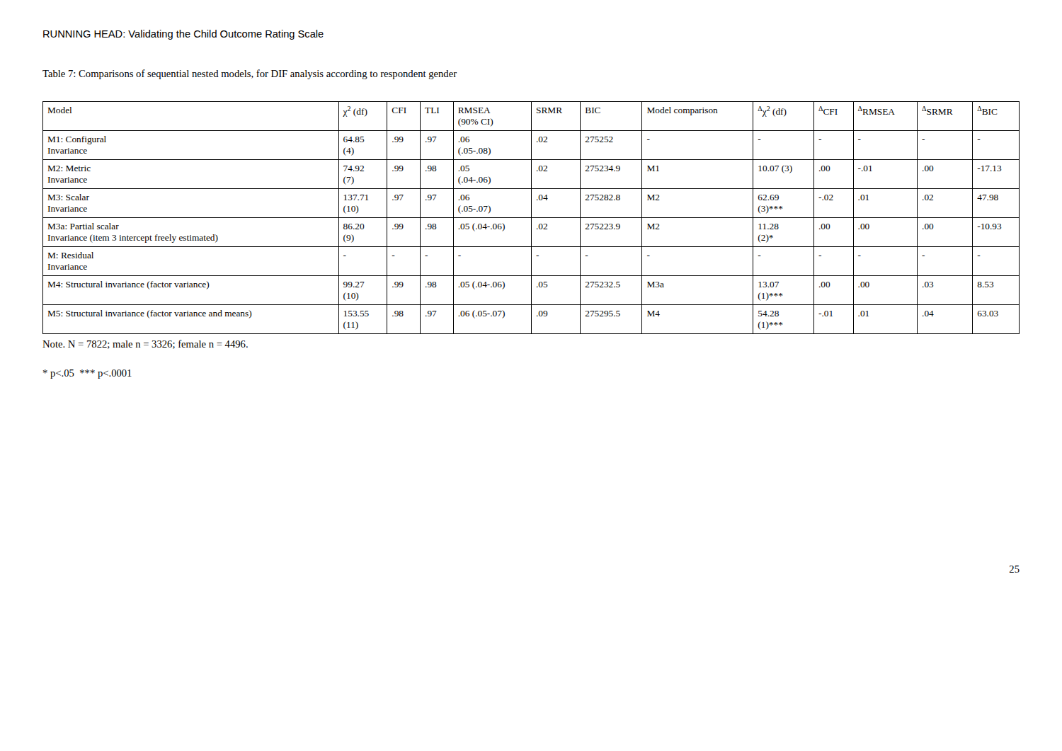RUNNING HEAD: Validating the Child Outcome Rating Scale
Table 7: Comparisons of sequential nested models, for DIF analysis according to respondent gender
| Model | χ 2 (df) | CFI | TLI | RMSEA (90% CI) | SRMR | BIC | Model comparison | Δ χ 2 (df) | Δ CFI | Δ RMSEA | Δ SRMR | Δ BIC |
| --- | --- | --- | --- | --- | --- | --- | --- | --- | --- | --- | --- | --- |
| M1: Configural Invariance | 64.85 (4) | .99 | .97 | .06 (.05-.08) | .02 | 275252 | - | - | - | - | - | - |
| M2: Metric Invariance | 74.92 (7) | .99 | .98 | .05 (.04-.06) | .02 | 275234.9 | M1 | 10.07 (3) | .00 | -.01 | .00 | -17.13 |
| M3: Scalar Invariance | 137.71 (10) | .97 | .97 | .06 (.05-.07) | .04 | 275282.8 | M2 | 62.69 (3)*** | -.02 | .01 | .02 | 47.98 |
| M3a: Partial scalar Invariance (item 3 intercept freely estimated) | 86.20 (9) | .99 | .98 | .05 (.04-.06) | .02 | 275223.9 | M2 | 11.28 (2)* | .00 | .00 | .00 | -10.93 |
| M: Residual Invariance | - | - | - | - | - | - | - | - | - | - | - | - |
| M4: Structural invariance (factor variance) | 99.27 (10) | .99 | .98 | .05 (.04-.06) | .05 | 275232.5 | M3a | 13.07 (1)*** | .00 | .00 | .03 | 8.53 |
| M5: Structural invariance (factor variance and means) | 153.55 (11) | .98 | .97 | .06 (.05-.07) | .09 | 275295.5 | M4 | 54.28 (1)*** | -.01 | .01 | .04 | 63.03 |
Note. N = 7822; male n = 3326; female n = 4496.
* p<.05 *** p<.0001
25